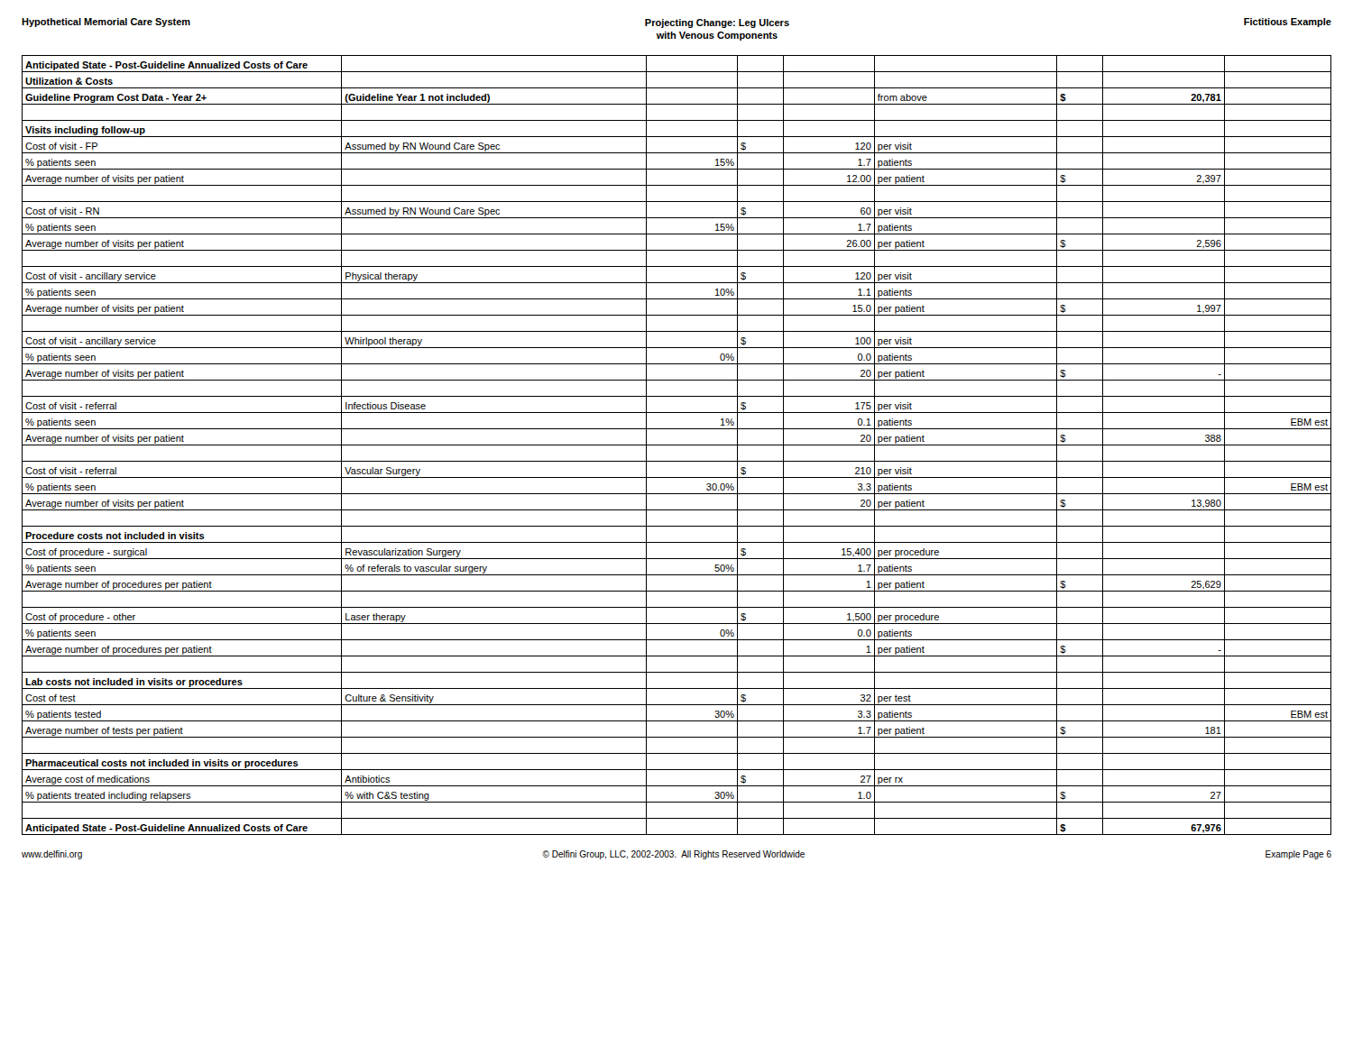Hypothetical Memorial Care System
Projecting Change: Leg Ulcers
with Venous Components
Fictitious Example
| Anticipated State - Post-Guideline Annualized Costs of Care | | | | | | | | |
| Utilization & Costs | | | | | | | | |
| Guideline Program Cost Data - Year 2+ | (Guideline Year 1 not included) | | | | from above | $ | 20,781 | |
| Visits including follow-up | | | | | | | | |
| Cost of visit - FP | Assumed by RN Wound Care Spec | | $ | 120 | per visit | | | |
| % patients seen | | 15% | | 1.7 | patients | | | |
| Average number of visits per patient | | | | 12.00 | per patient | $ | 2,397 | |
| Cost of visit - RN | Assumed by RN Wound Care Spec | | $ | 60 | per visit | | | |
| % patients seen | | 15% | | 1.7 | patients | | | |
| Average number of visits per patient | | | | 26.00 | per patient | $ | 2,596 | |
| Cost of visit - ancillary service | Physical therapy | | $ | 120 | per visit | | | |
| % patients seen | | 10% | | 1.1 | patients | | | |
| Average number of visits per patient | | | | 15.0 | per patient | $ | 1,997 | |
| Cost of visit - ancillary service | Whirlpool therapy | | $ | 100 | per visit | | | |
| % patients seen | | 0% | | 0.0 | patients | | | |
| Average number of visits per patient | | | | 20 | per patient | $ | - | |
| Cost of visit - referral | Infectious Disease | | $ | 175 | per visit | | | |
| % patients seen | | 1% | | 0.1 | patients | | | EBM est |
| Average number of visits per patient | | | | 20 | per patient | $ | 388 | |
| Cost of visit - referral | Vascular Surgery | | $ | 210 | per visit | | | |
| % patients seen | | 30.0% | | 3.3 | patients | | | EBM est |
| Average number of visits per patient | | | | 20 | per patient | $ | 13,980 | |
| Procedure costs not included in visits | | | | | | | | |
| Cost of procedure - surgical | Revascularization Surgery | | $ | 15,400 | per procedure | | | |
| % patients seen | % of referals to vascular surgery | 50% | | 1.7 | patients | | | |
| Average number of procedures per patient | | | | 1 | per patient | $ | 25,629 | |
| Cost of procedure - other | Laser therapy | | $ | 1,500 | per procedure | | | |
| % patients seen | | 0% | | 0.0 | patients | | | |
| Average number of procedures per patient | | | | 1 | per patient | $ | - | |
| Lab costs not included in visits or procedures | | | | | | | | |
| Cost of test | Culture & Sensitivity | | $ | 32 | per test | | | |
| % patients tested | | 30% | | 3.3 | patients | | | EBM est |
| Average number of tests per patient | | | | 1.7 | per patient | $ | 181 | |
| Pharmaceutical costs not included in visits or procedures | | | | | | | | |
| Average cost of medications | Antibiotics | | $ | 27 | per rx | | | |
| % patients treated including relapsers | % with C&S testing | 30% | | 1.0 | | $ | 27 | |
| Anticipated State - Post-Guideline Annualized Costs of Care | | | | | | $ | 67,976 | |
www.delfini.org
© Delfini Group, LLC, 2002-2003. All Rights Reserved Worldwide
Example Page 6